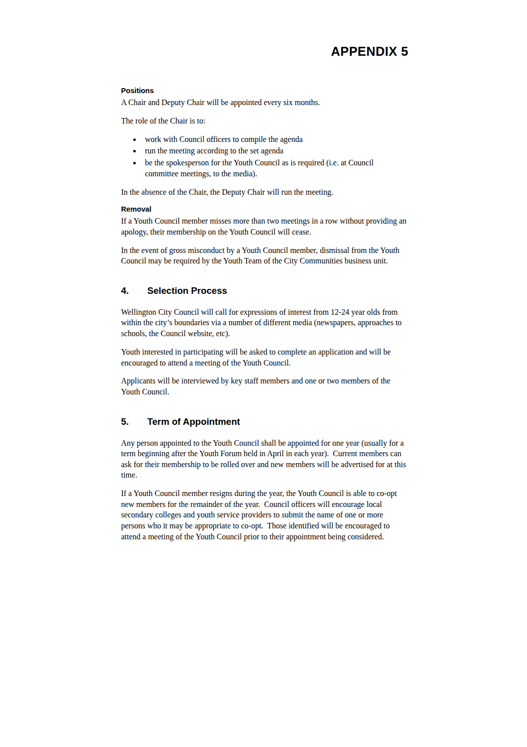APPENDIX 5
Positions
A Chair and Deputy Chair will be appointed every six months.
The role of the Chair is to:
work with Council officers to compile the agenda
run the meeting according to the set agenda
be the spokesperson for the Youth Council as is required (i.e. at Council committee meetings, to the media).
In the absence of the Chair, the Deputy Chair will run the meeting.
Removal
If a Youth Council member misses more than two meetings in a row without providing an apology, their membership on the Youth Council will cease.
In the event of gross misconduct by a Youth Council member, dismissal from the Youth Council may be required by the Youth Team of the City Communities business unit.
4. Selection Process
Wellington City Council will call for expressions of interest from 12-24 year olds from within the city’s boundaries via a number of different media (newspapers, approaches to schools, the Council website, etc).
Youth interested in participating will be asked to complete an application and will be encouraged to attend a meeting of the Youth Council.
Applicants will be interviewed by key staff members and one or two members of the Youth Council.
5. Term of Appointment
Any person appointed to the Youth Council shall be appointed for one year (usually for a term beginning after the Youth Forum held in April in each year). Current members can ask for their membership to be rolled over and new members will be advertised for at this time.
If a Youth Council member resigns during the year, the Youth Council is able to co-opt new members for the remainder of the year. Council officers will encourage local secondary colleges and youth service providers to submit the name of one or more persons who it may be appropriate to co-opt. Those identified will be encouraged to attend a meeting of the Youth Council prior to their appointment being considered.